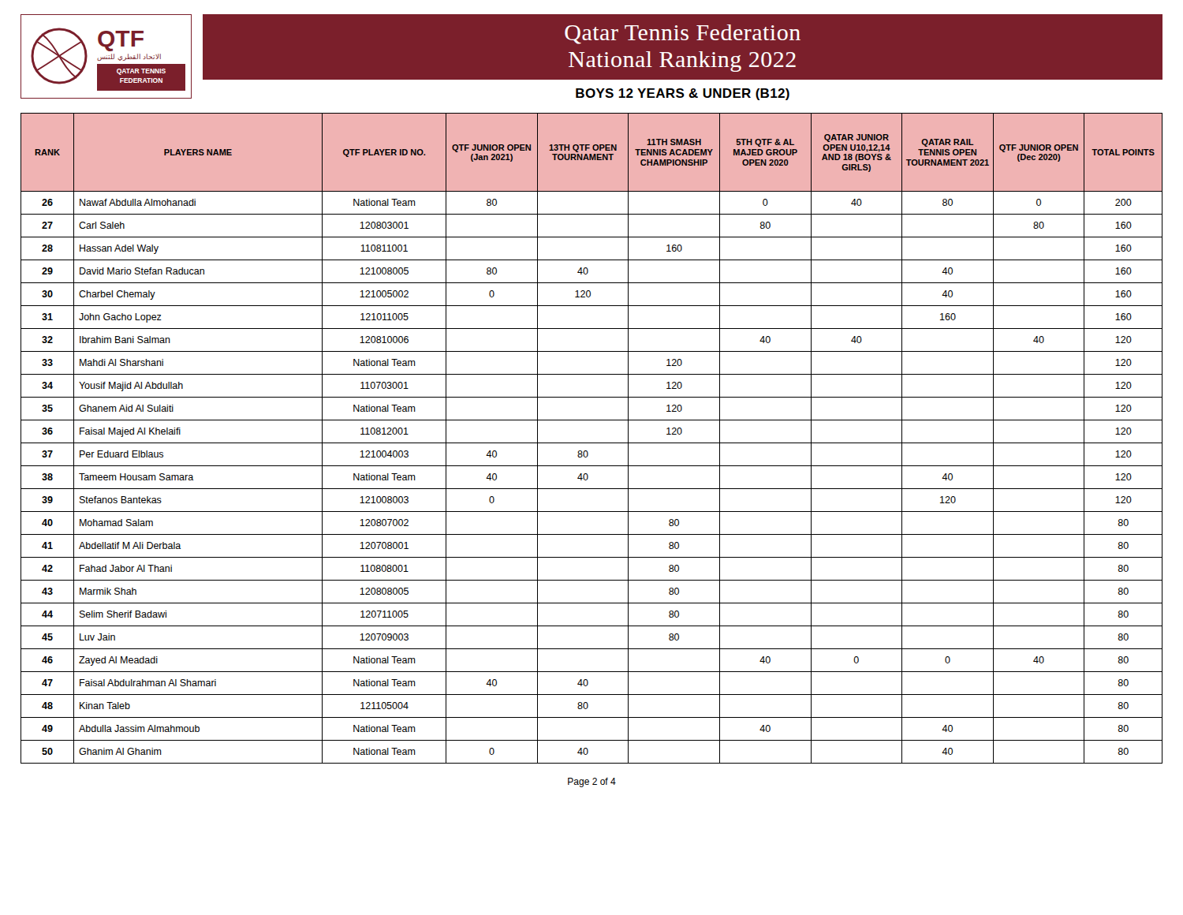QTF الاتحاد القطري للتنس QATAR TENNIS FEDERATION
Qatar Tennis Federation
National Ranking 2022
BOYS 12 YEARS & UNDER (B12)
| RANK | PLAYERS NAME | QTF PLAYER ID NO. | QTF JUNIOR OPEN (Jan 2021) | 13TH QTF OPEN TOURNAMENT | 11TH SMASH TENNIS ACADEMY CHAMPIONSHIP | 5TH QTF & AL MAJED GROUP OPEN 2020 | QATAR JUNIOR OPEN U10,12,14 AND 18 (BOYS & GIRLS) | QATAR RAIL TENNIS OPEN TOURNAMENT 2021 | QTF JUNIOR OPEN (Dec 2020) | TOTAL POINTS |
| --- | --- | --- | --- | --- | --- | --- | --- | --- | --- | --- |
| 26 | Nawaf Abdulla Almohanadi | National Team | 80 | | | 0 | 40 | 80 | 0 | 200 |
| 27 | Carl Saleh | 120803001 | | | | 80 | | | 80 | 160 |
| 28 | Hassan Adel Waly | 110811001 | | | 160 | | | | | 160 |
| 29 | David Mario Stefan Raducan | 121008005 | 80 | 40 | | | | 40 | | 160 |
| 30 | Charbel Chemaly | 121005002 | 0 | 120 | | | | 40 | | 160 |
| 31 | John Gacho Lopez | 121011005 | | | | | | 160 | | 160 |
| 32 | Ibrahim Bani Salman | 120810006 | | | | 40 | 40 | | 40 | 120 |
| 33 | Mahdi Al Sharshani | National Team | | | 120 | | | | | 120 |
| 34 | Yousif Majid Al Abdullah | 110703001 | | | 120 | | | | | 120 |
| 35 | Ghanem Aid Al Sulaiti | National Team | | | 120 | | | | | 120 |
| 36 | Faisal Majed Al Khelaifi | 110812001 | | | 120 | | | | | 120 |
| 37 | Per Eduard Elblaus | 121004003 | 40 | 80 | | | | | | 120 |
| 38 | Tameem Housam Samara | National Team | 40 | 40 | | | | 40 | | 120 |
| 39 | Stefanos Bantekas | 121008003 | 0 | | | | | 120 | | 120 |
| 40 | Mohamad Salam | 120807002 | | | 80 | | | | | 80 |
| 41 | Abdellatif M Ali Derbala | 120708001 | | | 80 | | | | | 80 |
| 42 | Fahad Jabor Al Thani | 110808001 | | | 80 | | | | | 80 |
| 43 | Marmik Shah | 120808005 | | | 80 | | | | | 80 |
| 44 | Selim Sherif Badawi | 120711005 | | | 80 | | | | | 80 |
| 45 | Luv Jain | 120709003 | | | 80 | | | | | 80 |
| 46 | Zayed Al Meadadi | National Team | | | | 40 | 0 | 0 | 40 | 80 |
| 47 | Faisal Abdulrahman Al Shamari | National Team | 40 | 40 | | | | | | 80 |
| 48 | Kinan Taleb | 121105004 | | 80 | | | | | | 80 |
| 49 | Abdulla Jassim Almahmoub | National Team | | | | 40 | | 40 | | 80 |
| 50 | Ghanim Al Ghanim | National Team | 0 | 40 | | | | 40 | | 80 |
Page 2 of 4